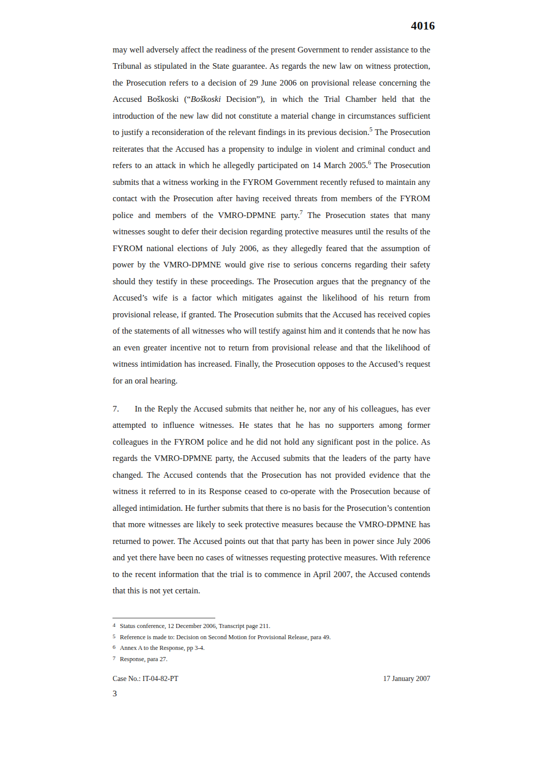4016
may well adversely affect the readiness of the present Government to render assistance to the Tribunal as stipulated in the State guarantee. As regards the new law on witness protection, the Prosecution refers to a decision of 29 June 2006 on provisional release concerning the Accused Boškoski (“Boškoski Decision”), in which the Trial Chamber held that the introduction of the new law did not constitute a material change in circumstances sufficient to justify a reconsideration of the relevant findings in its previous decision.5 The Prosecution reiterates that the Accused has a propensity to indulge in violent and criminal conduct and refers to an attack in which he allegedly participated on 14 March 2005.6 The Prosecution submits that a witness working in the FYROM Government recently refused to maintain any contact with the Prosecution after having received threats from members of the FYROM police and members of the VMRO-DPMNE party.7 The Prosecution states that many witnesses sought to defer their decision regarding protective measures until the results of the FYROM national elections of July 2006, as they allegedly feared that the assumption of power by the VMRO-DPMNE would give rise to serious concerns regarding their safety should they testify in these proceedings. The Prosecution argues that the pregnancy of the Accused’s wife is a factor which mitigates against the likelihood of his return from provisional release, if granted. The Prosecution submits that the Accused has received copies of the statements of all witnesses who will testify against him and it contends that he now has an even greater incentive not to return from provisional release and that the likelihood of witness intimidation has increased. Finally, the Prosecution opposes to the Accused’s request for an oral hearing.
7. In the Reply the Accused submits that neither he, nor any of his colleagues, has ever attempted to influence witnesses. He states that he has no supporters among former colleagues in the FYROM police and he did not hold any significant post in the police. As regards the VMRO-DPMNE party, the Accused submits that the leaders of the party have changed. The Accused contends that the Prosecution has not provided evidence that the witness it referred to in its Response ceased to co-operate with the Prosecution because of alleged intimidation. He further submits that there is no basis for the Prosecution’s contention that more witnesses are likely to seek protective measures because the VMRO-DPMNE has returned to power. The Accused points out that that party has been in power since July 2006 and yet there have been no cases of witnesses requesting protective measures. With reference to the recent information that the trial is to commence in April 2007, the Accused contends that this is not yet certain.
4 Status conference, 12 December 2006, Transcript page 211.
5 Reference is made to: Decision on Second Motion for Provisional Release, para 49.
6 Annex A to the Response, pp 3-4.
7 Response, para 27.
Case No.: IT-04-82-PT 17 January 2007
3